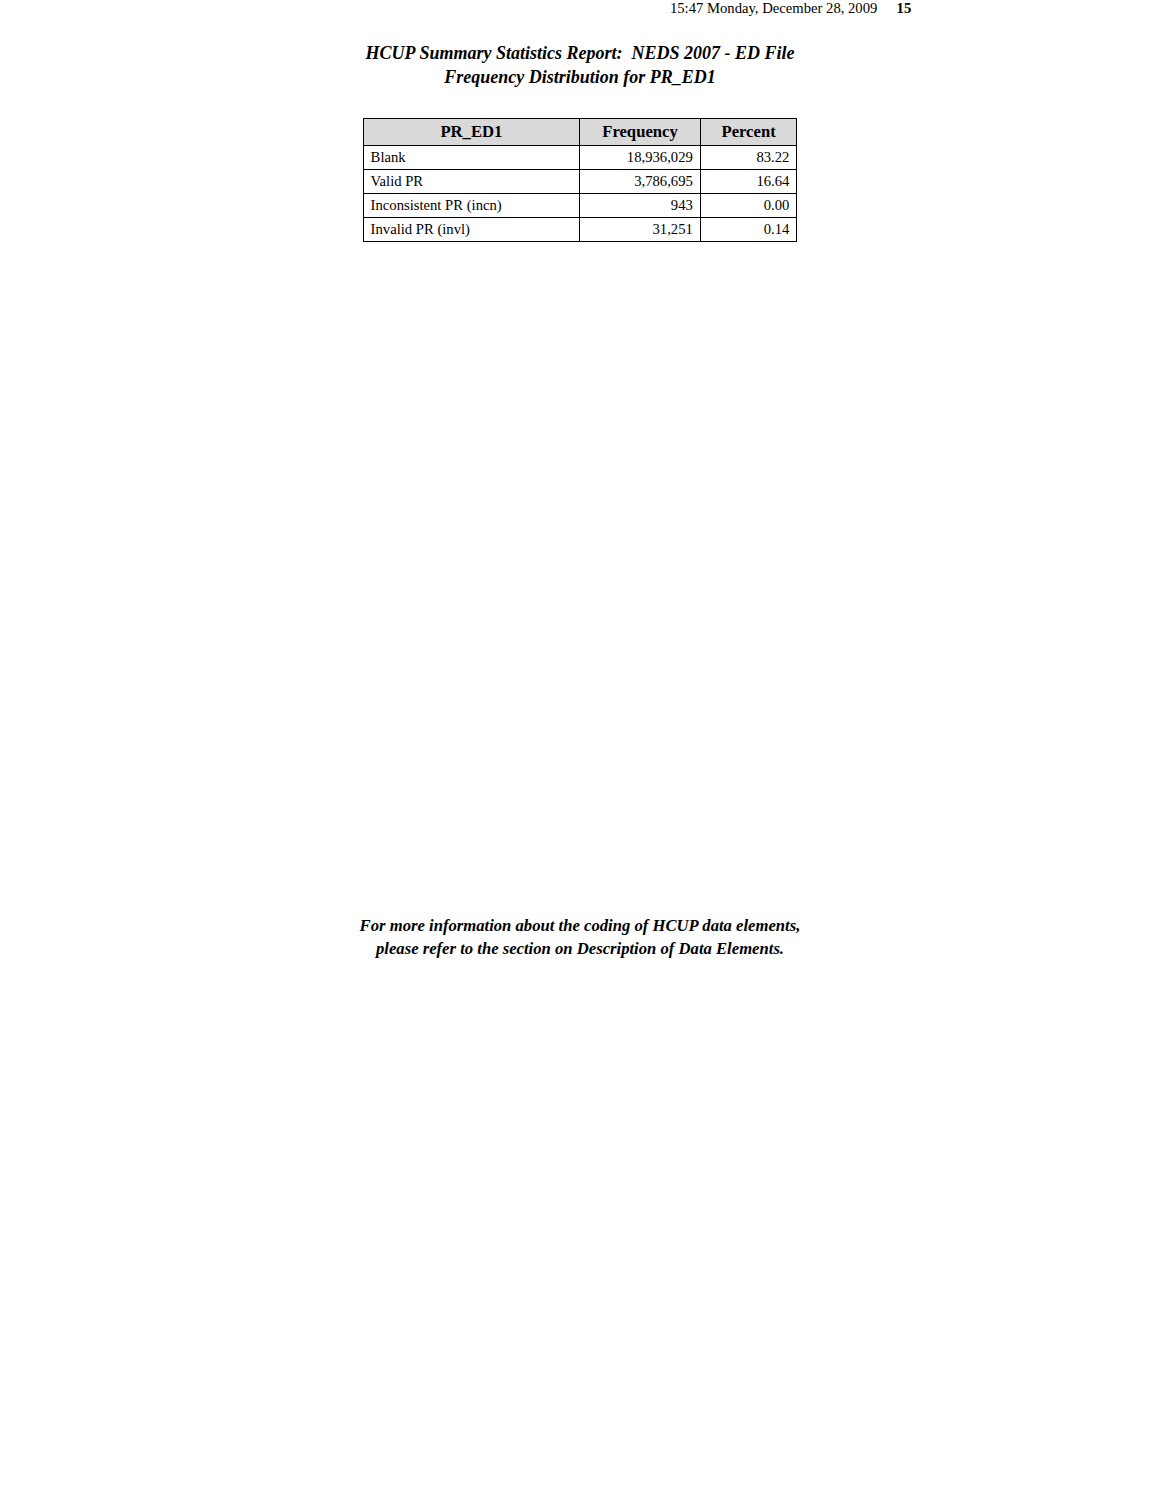15:47 Monday, December 28, 200915
HCUP Summary Statistics Report: NEDS 2007 - ED File
Frequency Distribution for PR_ED1
| PR_ED1 | Frequency | Percent |
| --- | --- | --- |
| Blank | 18,936,029 | 83.22 |
| Valid PR | 3,786,695 | 16.64 |
| Inconsistent PR (incn) | 943 | 0.00 |
| Invalid PR (invl) | 31,251 | 0.14 |
For more information about the coding of HCUP data elements,
please refer to the section on Description of Data Elements.